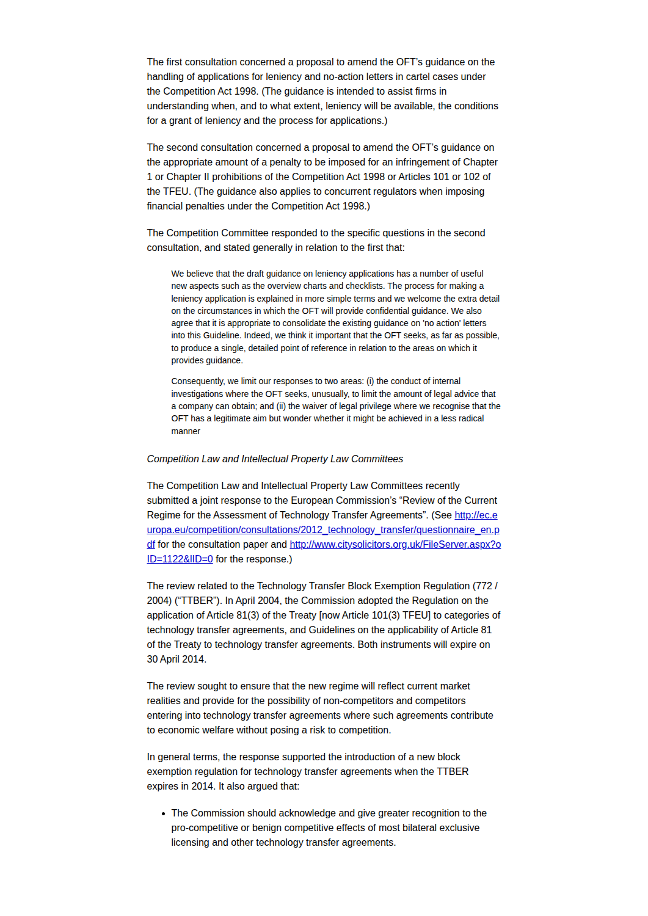The first consultation concerned a proposal to amend the OFT’s guidance on the handling of applications for leniency and no-action letters in cartel cases under the Competition Act 1998. (The guidance is intended to assist firms in understanding when, and to what extent, leniency will be available, the conditions for a grant of leniency and the process for applications.)
The second consultation concerned a proposal to amend the OFT’s guidance on the appropriate amount of a penalty to be imposed for an infringement of Chapter 1 or Chapter II prohibitions of the Competition Act 1998 or Articles 101 or 102 of the TFEU. (The guidance also applies to concurrent regulators when imposing financial penalties under the Competition Act 1998.)
The Competition Committee responded to the specific questions in the second consultation, and stated generally in relation to the first that:
We believe that the draft guidance on leniency applications has a number of useful new aspects such as the overview charts and checklists. The process for making a leniency application is explained in more simple terms and we welcome the extra detail on the circumstances in which the OFT will provide confidential guidance. We also agree that it is appropriate to consolidate the existing guidance on 'no action' letters into this Guideline. Indeed, we think it important that the OFT seeks, as far as possible, to produce a single, detailed point of reference in relation to the areas on which it provides guidance.
Consequently, we limit our responses to two areas: (i) the conduct of internal investigations where the OFT seeks, unusually, to limit the amount of legal advice that a company can obtain; and (ii) the waiver of legal privilege where we recognise that the OFT has a legitimate aim but wonder whether it might be achieved in a less radical manner
Competition Law and Intellectual Property Law Committees
The Competition Law and Intellectual Property Law Committees recently submitted a joint response to the European Commission’s “Review of the Current Regime for the Assessment of Technology Transfer Agreements”. (See http://ec.europa.eu/competition/consultations/2012_technology_transfer/questionnaire_en.pdf for the consultation paper and http://www.citysolicitors.org.uk/FileServer.aspx?oID=1122&lID=0 for the response.)
The review related to the Technology Transfer Block Exemption Regulation (772 / 2004) (“TTBER”). In April 2004, the Commission adopted the Regulation on the application of Article 81(3) of the Treaty [now Article 101(3) TFEU] to categories of technology transfer agreements, and Guidelines on the applicability of Article 81 of the Treaty to technology transfer agreements. Both instruments will expire on 30 April 2014.
The review sought to ensure that the new regime will reflect current market realities and provide for the possibility of non-competitors and competitors entering into technology transfer agreements where such agreements contribute to economic welfare without posing a risk to competition.
In general terms, the response supported the introduction of a new block exemption regulation for technology transfer agreements when the TTBER expires in 2014. It also argued that:
The Commission should acknowledge and give greater recognition to the pro-competitive or benign competitive effects of most bilateral exclusive licensing and other technology transfer agreements.